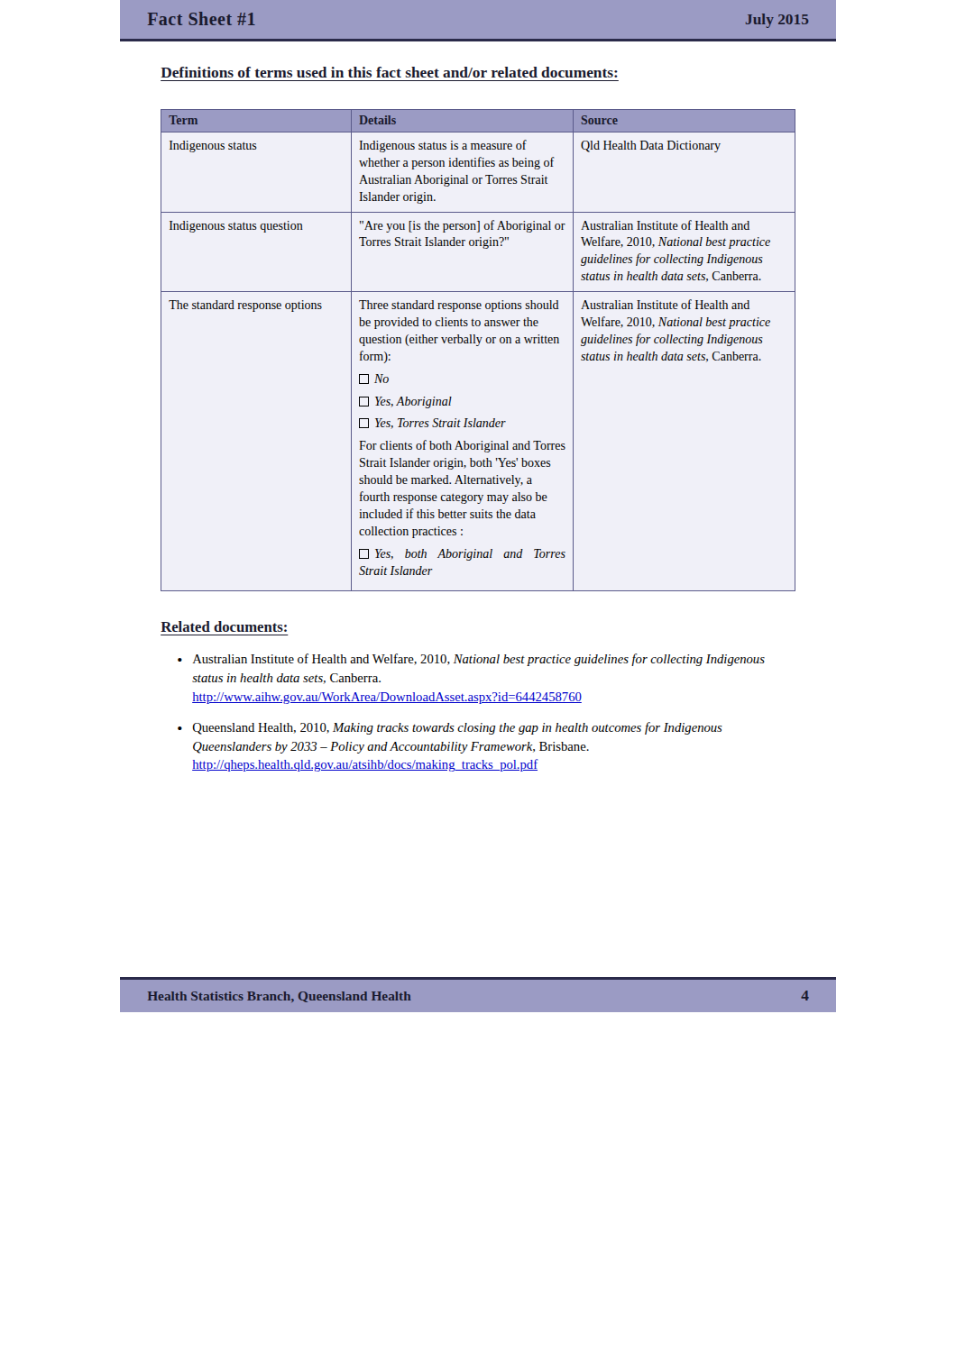Fact Sheet #1
July 2015
Definitions of terms used in this fact sheet and/or related documents:
| Term | Details | Source |
| --- | --- | --- |
| Indigenous status | Indigenous status is a measure of whether a person identifies as being of Australian Aboriginal or Torres Strait Islander origin. | Qld Health Data Dictionary |
| Indigenous status question | "Are you [is the person] of Aboriginal or Torres Strait Islander origin?" | Australian Institute of Health and Welfare, 2010, National best practice guidelines for collecting Indigenous status in health data sets, Canberra. |
| The standard response options | Three standard response options should be provided to clients to answer the question (either verbally or on a written form): No Yes, Aboriginal Yes, Torres Strait Islander For clients of both Aboriginal and Torres Strait Islander origin, both 'Yes' boxes should be marked. Alternatively, a fourth response category may also be included if this better suits the data collection practices : Yes, both Aboriginal and Torres Strait Islander | Australian Institute of Health and Welfare, 2010, National best practice guidelines for collecting Indigenous status in health data sets, Canberra. |
Related documents:
Australian Institute of Health and Welfare, 2010, National best practice guidelines for collecting Indigenous status in health data sets, Canberra.
http://www.aihw.gov.au/WorkArea/DownloadAsset.aspx?id=6442458760
Queensland Health, 2010, Making tracks towards closing the gap in health outcomes for Indigenous Queenslanders by 2033 – Policy and Accountability Framework, Brisbane.
http://qheps.health.qld.gov.au/atsihb/docs/making_tracks_pol.pdf
Health Statistics Branch, Queensland Health
4